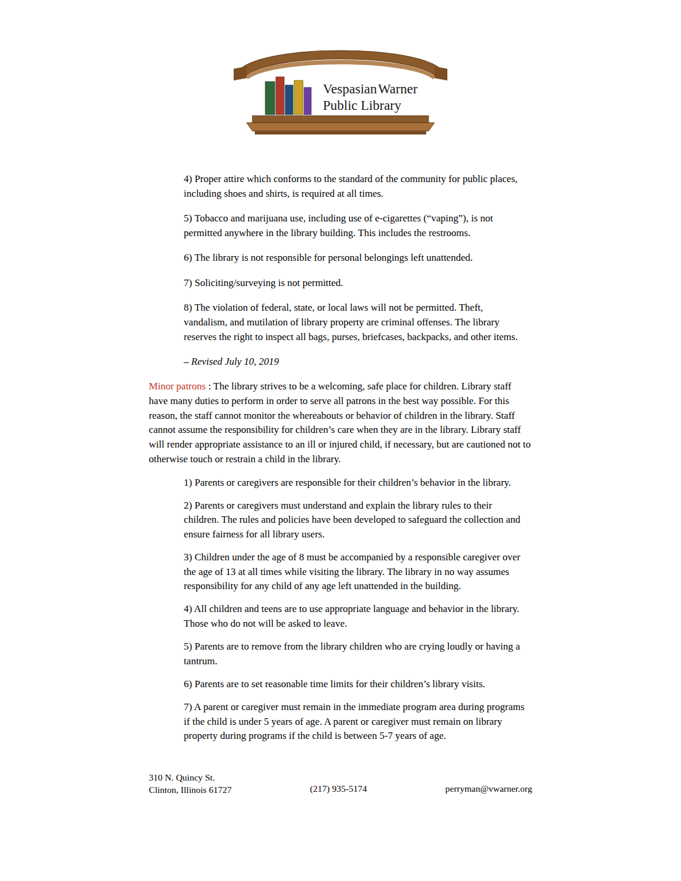VespasianWarner Public Library
4) Proper attire which conforms to the standard of the community for public places, including shoes and shirts, is required at all times.
5) Tobacco and marijuana use, including use of e-cigarettes (“vaping”), is not permitted anywhere in the library building. This includes the restrooms.
6) The library is not responsible for personal belongings left unattended.
7) Soliciting/surveying is not permitted.
8) The violation of federal, state, or local laws will not be permitted. Theft, vandalism, and mutilation of library property are criminal offenses. The library reserves the right to inspect all bags, purses, briefcases, backpacks, and other items.
– Revised July 10, 2019
Minor patrons : The library strives to be a welcoming, safe place for children. Library staff have many duties to perform in order to serve all patrons in the best way possible. For this reason, the staff cannot monitor the whereabouts or behavior of children in the library. Staff cannot assume the responsibility for children’s care when they are in the library. Library staff will render appropriate assistance to an ill or injured child, if necessary, but are cautioned not to otherwise touch or restrain a child in the library.
1) Parents or caregivers are responsible for their children’s behavior in the library.
2) Parents or caregivers must understand and explain the library rules to their children. The rules and policies have been developed to safeguard the collection and ensure fairness for all library users.
3) Children under the age of 8 must be accompanied by a responsible caregiver over the age of 13 at all times while visiting the library. The library in no way assumes responsibility for any child of any age left unattended in the building.
4) All children and teens are to use appropriate language and behavior in the library. Those who do not will be asked to leave.
5) Parents are to remove from the library children who are crying loudly or having a tantrum.
6) Parents are to set reasonable time limits for their children’s library visits.
7) A parent or caregiver must remain in the immediate program area during programs if the child is under 5 years of age. A parent or caregiver must remain on library property during programs if the child is between 5-7 years of age.
310 N. Quincy St.
Clinton, Illinois 61727
(217) 935-5174
perryman@vwarner.org